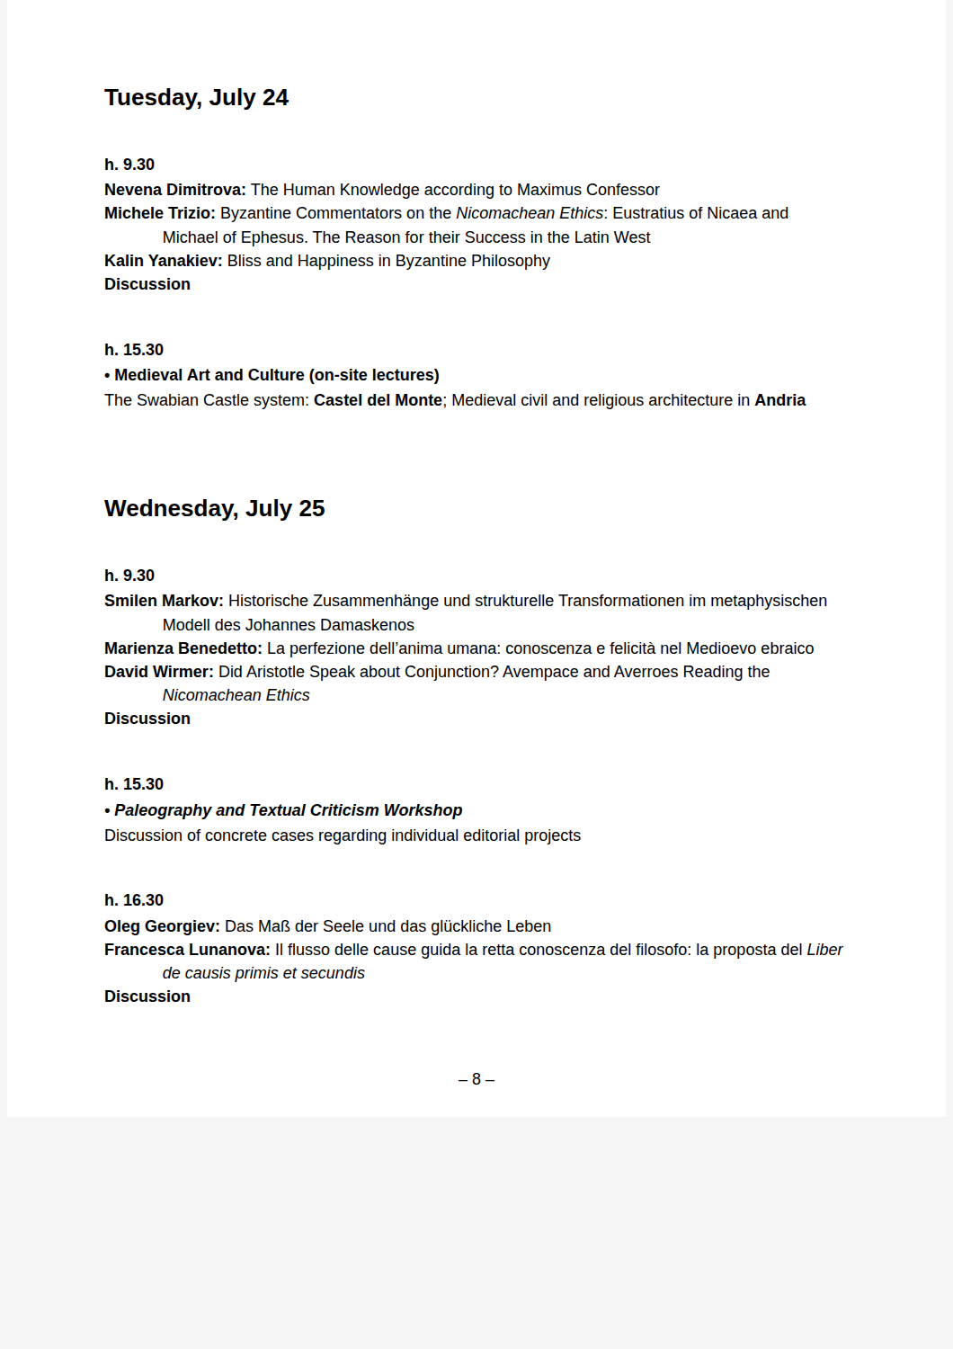Tuesday, July 24
h. 9.30
Nevena Dimitrova: The Human Knowledge according to Maximus Confessor
Michele Trizio: Byzantine Commentators on the Nicomachean Ethics: Eustratius of Nicaea and Michael of Ephesus. The Reason for their Success in the Latin West
Kalin Yanakiev: Bliss and Happiness in Byzantine Philosophy
Discussion
h. 15.30
• Medieval Art and Culture (on-site lectures)
The Swabian Castle system: Castel del Monte; Medieval civil and religious architecture in Andria
Wednesday, July 25
h. 9.30
Smilen Markov: Historische Zusammenhänge und strukturelle Transformationen im metaphysischen Modell des Johannes Damaskenos
Marienza Benedetto: La perfezione dell’anima umana: conoscenza e felicità nel Medioevo ebraico
David Wirmer: Did Aristotle Speak about Conjunction? Avempace and Averroes Reading the Nicomachean Ethics
Discussion
h. 15.30
• Paleography and Textual Criticism Workshop
Discussion of concrete cases regarding individual editorial projects
h. 16.30
Oleg Georgiev: Das Maß der Seele und das glückliche Leben
Francesca Lunanova: Il flusso delle cause guida la retta conoscenza del filosofo: la proposta del Liber de causis primis et secundis
Discussion
– 8 –